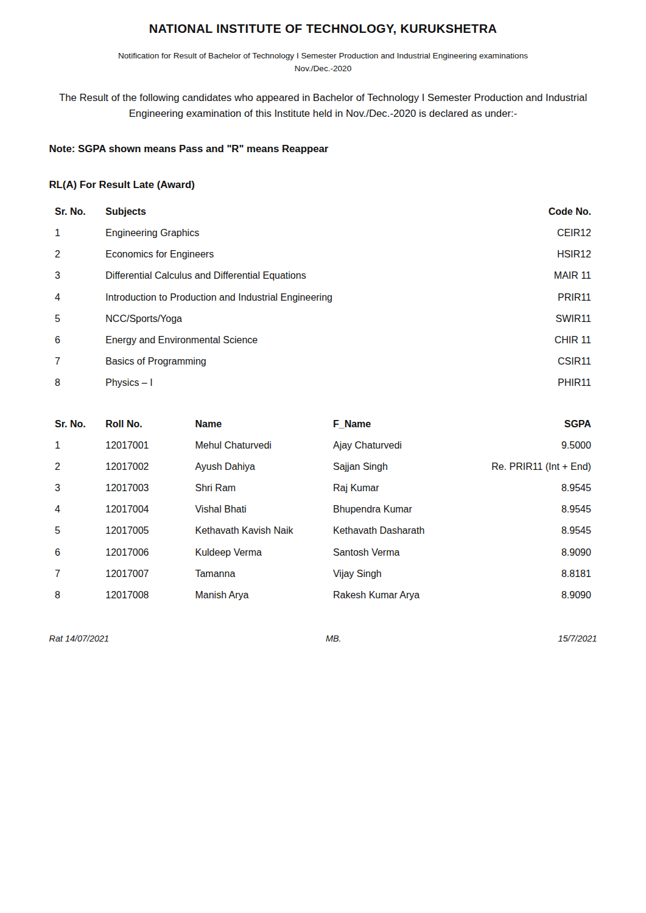NATIONAL INSTITUTE OF TECHNOLOGY, KURUKSHETRA
Notification for Result of Bachelor of Technology I Semester Production and Industrial Engineering examinations
Nov./Dec.-2020
The Result of the following candidates who appeared in Bachelor of Technology I Semester Production and Industrial Engineering examination of this Institute held in Nov./Dec.-2020 is declared as under:-
Note: SGPA shown means Pass and "R" means Reappear
RL(A) For Result Late (Award)
| Sr. No. | Subjects | Code No. |
| --- | --- | --- |
| 1 | Engineering Graphics | CEIR12 |
| 2 | Economics for Engineers | HSIR12 |
| 3 | Differential Calculus and Differential Equations | MAIR 11 |
| 4 | Introduction to Production and Industrial Engineering | PRIR11 |
| 5 | NCC/Sports/Yoga | SWIR11 |
| 6 | Energy and Environmental Science | CHIR 11 |
| 7 | Basics of Programming | CSIR11 |
| 8 | Physics – I | PHIR11 |
| Sr. No. | Roll No. | Name | F_Name | SGPA |
| --- | --- | --- | --- | --- |
| 1 | 12017001 | Mehul Chaturvedi | Ajay Chaturvedi | 9.5000 |
| 2 | 12017002 | Ayush Dahiya | Sajjan Singh | Re. PRIR11 (Int + End) |
| 3 | 12017003 | Shri Ram | Raj Kumar | 8.9545 |
| 4 | 12017004 | Vishal Bhati | Bhupendra Kumar | 8.9545 |
| 5 | 12017005 | Kethavath Kavish Naik | Kethavath Dasharath | 8.9545 |
| 6 | 12017006 | Kuldeep Verma | Santosh Verma | 8.9090 |
| 7 | 12017007 | Tamanna | Vijay Singh | 8.8181 |
| 8 | 12017008 | Manish Arya | Rakesh Kumar Arya | 8.9090 |
Rat 14/07/2021 MB. 15/7/2021